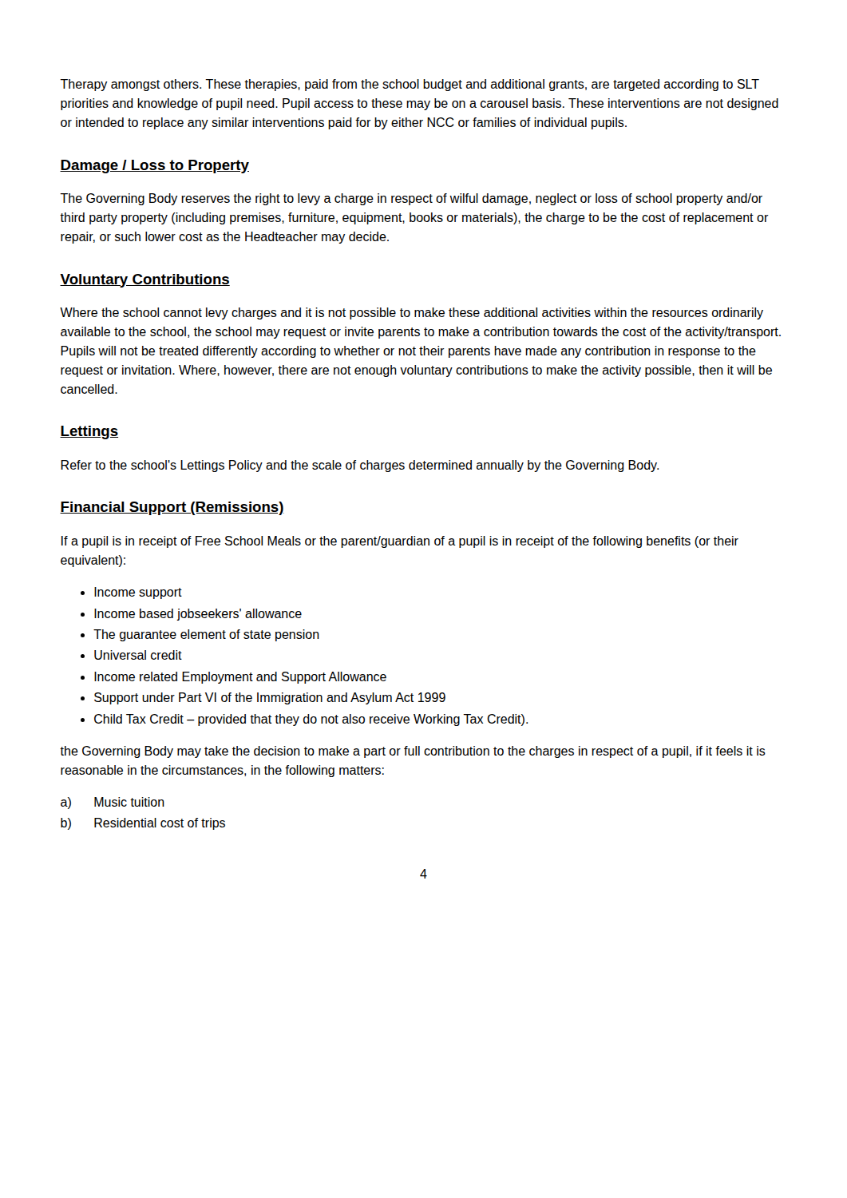Therapy amongst others. These therapies, paid from the school budget and additional grants, are targeted according to SLT priorities and knowledge of pupil need. Pupil access to these may be on a carousel basis. These interventions are not designed or intended to replace any similar interventions paid for by either NCC or families of individual pupils.
Damage / Loss to Property
The Governing Body reserves the right to levy a charge in respect of wilful damage, neglect or loss of school property and/or third party property (including premises, furniture, equipment, books or materials), the charge to be the cost of replacement or repair, or such lower cost as the Headteacher may decide.
Voluntary Contributions
Where the school cannot levy charges and it is not possible to make these additional activities within the resources ordinarily available to the school, the school may request or invite parents to make a contribution towards the cost of the activity/transport. Pupils will not be treated differently according to whether or not their parents have made any contribution in response to the request or invitation. Where, however, there are not enough voluntary contributions to make the activity possible, then it will be cancelled.
Lettings
Refer to the school's Lettings Policy and the scale of charges determined annually by the Governing Body.
Financial Support (Remissions)
If a pupil is in receipt of Free School Meals or the parent/guardian of a pupil is in receipt of the following benefits (or their equivalent):
Income support
Income based jobseekers' allowance
The guarantee element of state pension
Universal credit
Income related Employment and Support Allowance
Support under Part VI of the Immigration and Asylum Act 1999
Child Tax Credit – provided that they do not also receive Working Tax Credit).
the Governing Body may take the decision to make a part or full contribution to the charges in respect of a pupil, if it feels it is reasonable in the circumstances, in the following matters:
a) Music tuition
b) Residential cost of trips
4